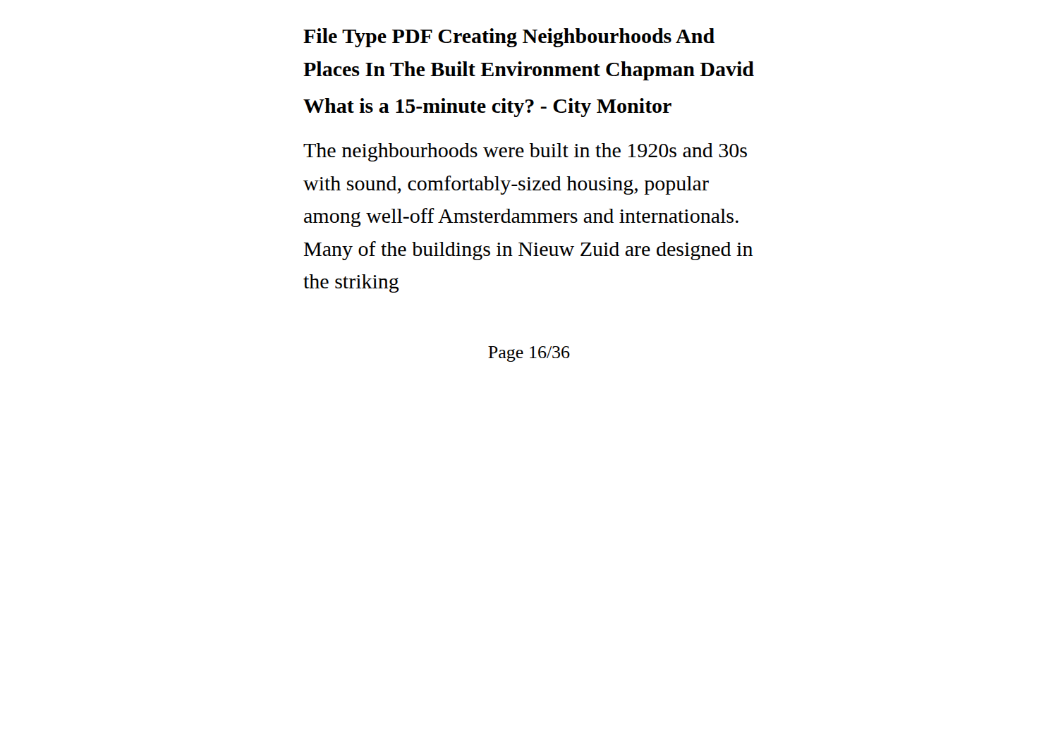File Type PDF Creating Neighbourhoods And Places In The Built Environment Chapman David
What is a 15-minute city? - City Monitor
The neighbourhoods were built in the 1920s and 30s with sound, comfortably-sized housing, popular among well-off Amsterdammers and internationals. Many of the buildings in Nieuw Zuid are designed in the striking
Page 16/36